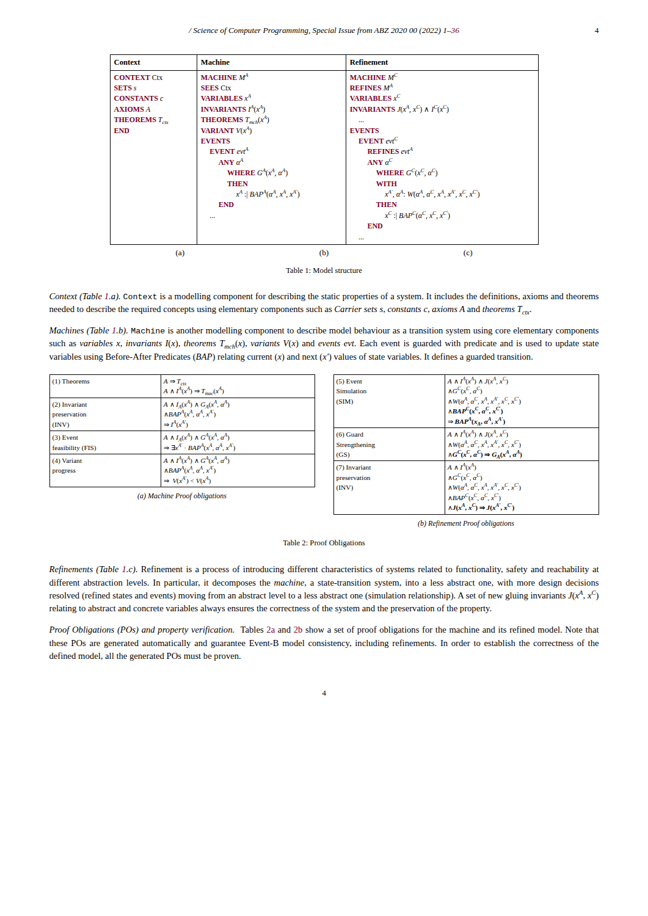4 / Science of Computer Programming, Special Issue from ABZ 2020 00 (2022) 1–36
| Context | Machine | Refinement |
| --- | --- | --- |
| CONTEXT Ctx SETS s CONSTANTS c AXIOMS A THEOREMS T ctx END | MACHINE M A SEES Ctx VARIABLES x A INVARIANTS I A ( x A ) THEOREMS T mch ( x A ) VARIANT V ( x A ) EVENTS EVENT evt A ANY α A WHERE G A ( x A , α A ) THEN x A :/ BAP A ( α A , x A , x A′ ) END ... | MACHINE M C REFINES M A VARIABLES x C INVARIANTS J ( x A , x C ) ∧ I C ( x C ) ... EVENTS EVENT evt C REFINES evt A ANY α C WHERE G C ( x C , α C ) WITH x A′ , α A : W ( α A , α C , x A , x A′ , x C , x C′ ) THEN x C :/ BAP C ( α C , x C , x C′ ) END ... |
| (a) | (b) | (c) |
Table 1: Model structure
Context (Table 1.a). Context is a modelling component for describing the static properties of a system. It includes the definitions, axioms and theorems needed to describe the required concepts using elementary components such as Carrier sets s, constants c, axioms A and theorems Tctx.
Machines (Table 1.b). Machine is another modelling component to describe model behaviour as a transition system using core elementary components such as variables x, invariants I(x), theorems Tmch(x), variants V(x) and events evt. Each event is guarded with predicate and is used to update state variables using Before-After Predicates (BAP) relating current (x) and next (x′) values of state variables. It defines a guarded transition.
| (1) Theorems | A ⇒ T ctx A ∧ I A ( x A ) ⇒ T mac ( x A ) |
| (2) Invariant preservation (INV) | A ∧ I A ( x A ) ∧ G A ( x A , α A ) ∧ BAP A ( x A , α A , x A′ ) ⇒ I A ( x A′ ) |
| (3) Event feasibility (FIS) | A ∧ I A ( x A ) ∧ G A ( x A , α A ) ⇒ ∃ x A′ · BAP A ( x A , α A , x A′ ) |
| (4) Variant progress | A ∧ I A ( x A ) ∧ G A ( x A , α A ) ∧ BAP A ( x A , α A , x A′ ) ⇒ V ( x A′ ) < V ( x A ) |
(a) Machine Proof obligations
| (5) Event Simulation (SIM) | A ∧ I A ( x A ) ∧ J ( x A , x C ) ∧ G C ( x C , α C ) ∧ W ( α A , α C , x A , x A′ , x C , x C′ ) ∧ BAP C ( x C , α C , x C′ ) ⇒ BAP A ( x A , α A , x A′ ) |
| (6) Guard Strengthening (GS) | A ∧ I A ( x A ) ∧ J ( x A , x C ) ∧ W ( α A , α C , x A , x A′ , x C , x C′ ) ∧ G C ( x C , α C ) ⇒ G A ( x A , α A ) |
| (7) Invariant preservation (INV) | A ∧ I A ( x A ) ∧ G C ( x C , α C ) ∧ W ( α A , α C , x A , x A′ , x C , x C′ ) ∧ BAP C ( x C , α C , x C′ ) ∧ J ( x A , x C ) ⇒ J ( x A′ , x C′ ) |
(b) Refinement Proof obligations
Table 2: Proof Obligations
Refinements (Table 1.c). Refinement is a process of introducing different characteristics of systems related to functionality, safety and reachability at different abstraction levels. In particular, it decomposes the machine, a state-transition system, into a less abstract one, with more design decisions resolved (refined states and events) moving from an abstract level to a less abstract one (simulation relationship). A set of new gluing invariants J(xA, xC) relating to abstract and concrete variables always ensures the correctness of the system and the preservation of the property.
Proof Obligations (POs) and property verification. Tables 2a and 2b show a set of proof obligations for the machine and its refined model. Note that these POs are generated automatically and guarantee Event-B model consistency, including refinements. In order to establish the correctness of the defined model, all the generated POs must be proven.
4